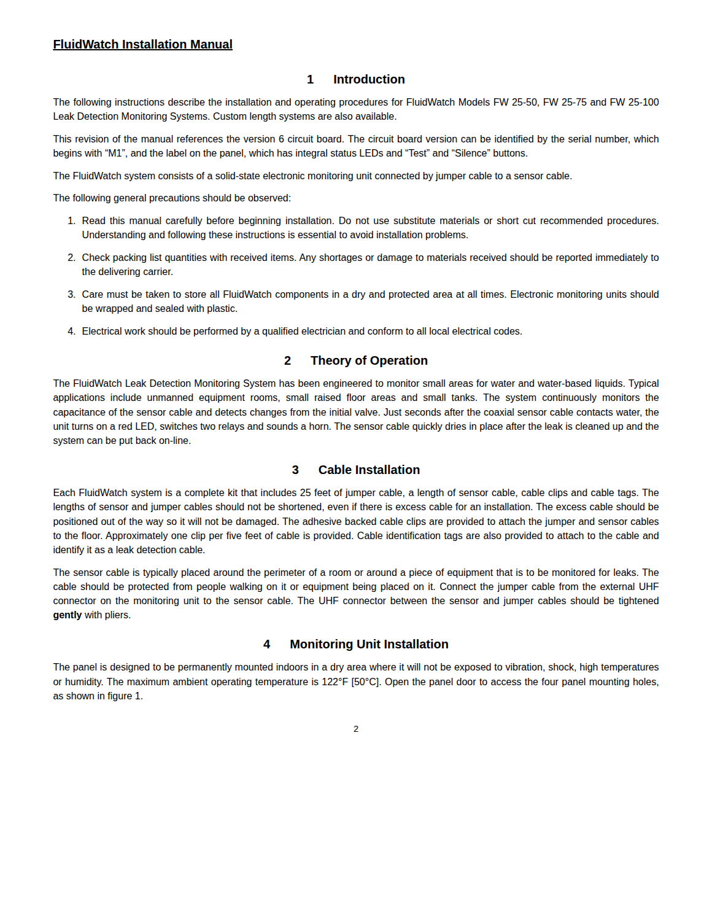FluidWatch Installation Manual
1 Introduction
The following instructions describe the installation and operating procedures for FluidWatch Models FW 25-50, FW 25-75 and FW 25-100 Leak Detection Monitoring Systems. Custom length systems are also available.
This revision of the manual references the version 6 circuit board. The circuit board version can be identified by the serial number, which begins with “M1”, and the label on the panel, which has integral status LEDs and “Test” and “Silence” buttons.
The FluidWatch system consists of a solid-state electronic monitoring unit connected by jumper cable to a sensor cable.
The following general precautions should be observed:
Read this manual carefully before beginning installation. Do not use substitute materials or short cut recommended procedures. Understanding and following these instructions is essential to avoid installation problems.
Check packing list quantities with received items. Any shortages or damage to materials received should be reported immediately to the delivering carrier.
Care must be taken to store all FluidWatch components in a dry and protected area at all times. Electronic monitoring units should be wrapped and sealed with plastic.
Electrical work should be performed by a qualified electrician and conform to all local electrical codes.
2 Theory of Operation
The FluidWatch Leak Detection Monitoring System has been engineered to monitor small areas for water and water-based liquids. Typical applications include unmanned equipment rooms, small raised floor areas and small tanks. The system continuously monitors the capacitance of the sensor cable and detects changes from the initial valve. Just seconds after the coaxial sensor cable contacts water, the unit turns on a red LED, switches two relays and sounds a horn. The sensor cable quickly dries in place after the leak is cleaned up and the system can be put back on-line.
3 Cable Installation
Each FluidWatch system is a complete kit that includes 25 feet of jumper cable, a length of sensor cable, cable clips and cable tags. The lengths of sensor and jumper cables should not be shortened, even if there is excess cable for an installation. The excess cable should be positioned out of the way so it will not be damaged. The adhesive backed cable clips are provided to attach the jumper and sensor cables to the floor. Approximately one clip per five feet of cable is provided. Cable identification tags are also provided to attach to the cable and identify it as a leak detection cable.
The sensor cable is typically placed around the perimeter of a room or around a piece of equipment that is to be monitored for leaks. The cable should be protected from people walking on it or equipment being placed on it. Connect the jumper cable from the external UHF connector on the monitoring unit to the sensor cable. The UHF connector between the sensor and jumper cables should be tightened gently with pliers.
4 Monitoring Unit Installation
The panel is designed to be permanently mounted indoors in a dry area where it will not be exposed to vibration, shock, high temperatures or humidity. The maximum ambient operating temperature is 122°F [50°C]. Open the panel door to access the four panel mounting holes, as shown in figure 1.
2